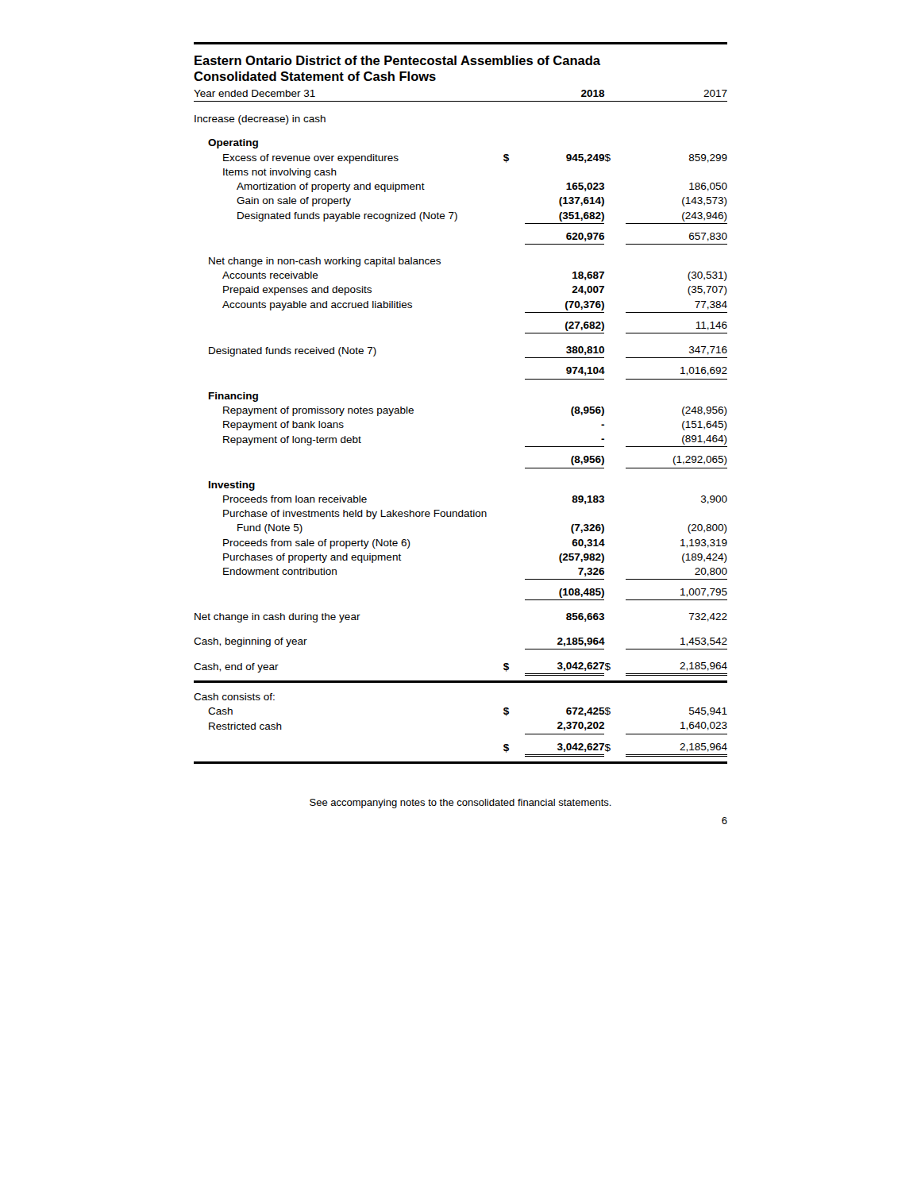Eastern Ontario District of the Pentecostal Assemblies of Canada
Consolidated Statement of Cash Flows
| Year ended December 31 | 2018 | 2017 |
| Increase (decrease) in cash | | | | |
| Operating | | | | |
| Excess of revenue over expenditures | $ | 945,249 | $ | 859,299 |
| Items not involving cash | | | | |
| Amortization of property and equipment | | 165,023 | | 186,050 |
| Gain on sale of property | | (137,614) | | (143,573) |
| Designated funds payable recognized (Note 7) | | (351,682) | | (243,946) |
| | | 620,976 | | 657,830 |
| Net change in non-cash working capital balances | | | | |
| Accounts receivable | | 18,687 | | (30,531) |
| Prepaid expenses and deposits | | 24,007 | | (35,707) |
| Accounts payable and accrued liabilities | | (70,376) | | 77,384 |
| | | (27,682) | | 11,146 |
| Designated funds received (Note 7) | | 380,810 | | 347,716 |
| | | 974,104 | | 1,016,692 |
| Financing | | | | |
| Repayment of promissory notes payable | | (8,956) | | (248,956) |
| Repayment of bank loans | | - | | (151,645) |
| Repayment of long-term debt | | - | | (891,464) |
| | | (8,956) | | (1,292,065) |
| Investing | | | | |
| Proceeds from loan receivable | | 89,183 | | 3,900 |
| Purchase of investments held by Lakeshore Foundation | | | | |
| Fund (Note 5) | | (7,326) | | (20,800) |
| Proceeds from sale of property (Note 6) | | 60,314 | | 1,193,319 |
| Purchases of property and equipment | | (257,982) | | (189,424) |
| Endowment contribution | | 7,326 | | 20,800 |
| | | (108,485) | | 1,007,795 |
| Net change in cash during the year | | 856,663 | | 732,422 |
| Cash, beginning of year | | 2,185,964 | | 1,453,542 |
| Cash, end of year | $ | 3,042,627 | $ | 2,185,964 |
| Cash consists of: | | | | |
| Cash | $ | 672,425 | $ | 545,941 |
| Restricted cash | | 2,370,202 | | 1,640,023 |
| | $ | 3,042,627 | $ | 2,185,964 |
See accompanying notes to the consolidated financial statements.
6